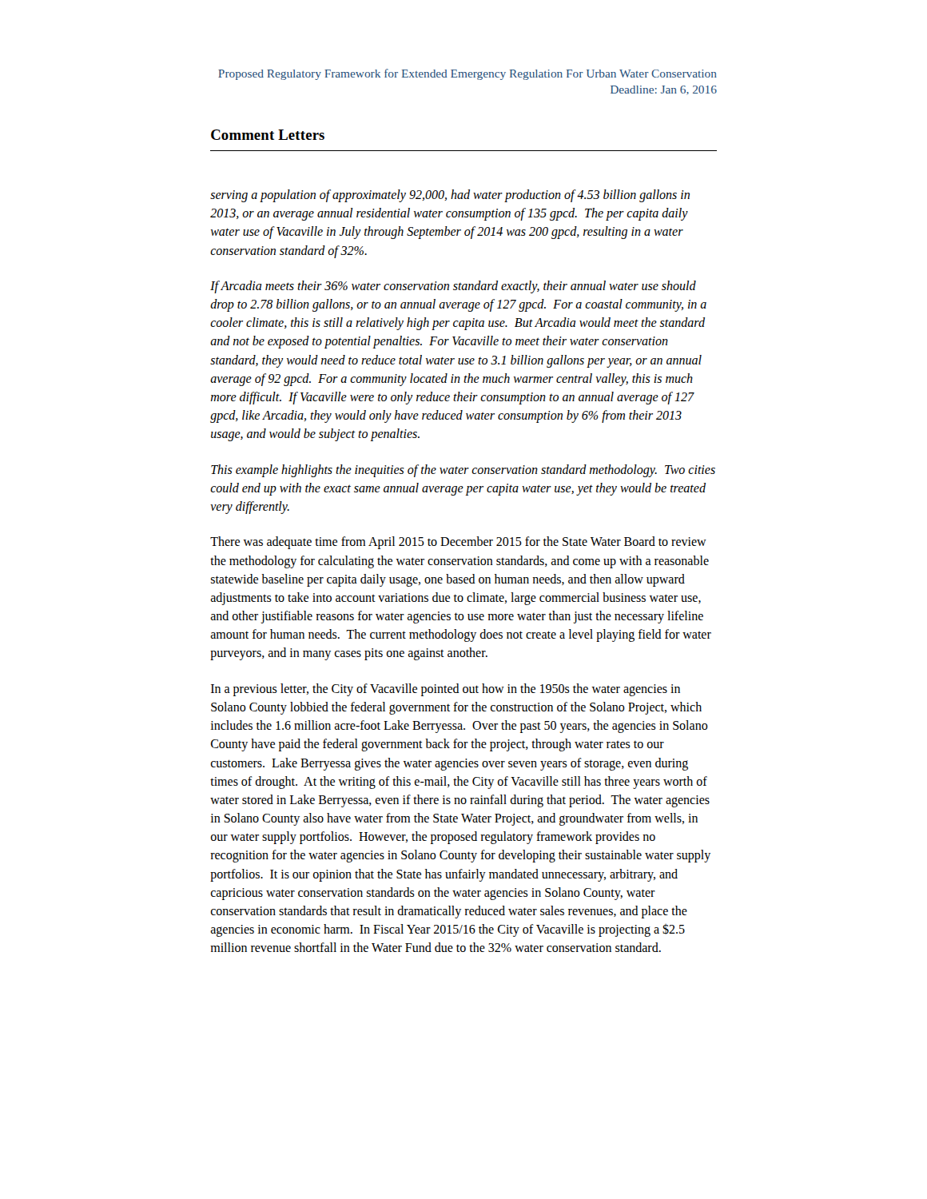Proposed Regulatory Framework for Extended Emergency Regulation For Urban Water Conservation Deadline: Jan 6, 2016
Comment Letters
serving a population of approximately 92,000, had water production of 4.53 billion gallons in 2013, or an average annual residential water consumption of 135 gpcd. The per capita daily water use of Vacaville in July through September of 2014 was 200 gpcd, resulting in a water conservation standard of 32%.
If Arcadia meets their 36% water conservation standard exactly, their annual water use should drop to 2.78 billion gallons, or to an annual average of 127 gpcd. For a coastal community, in a cooler climate, this is still a relatively high per capita use. But Arcadia would meet the standard and not be exposed to potential penalties. For Vacaville to meet their water conservation standard, they would need to reduce total water use to 3.1 billion gallons per year, or an annual average of 92 gpcd. For a community located in the much warmer central valley, this is much more difficult. If Vacaville were to only reduce their consumption to an annual average of 127 gpcd, like Arcadia, they would only have reduced water consumption by 6% from their 2013 usage, and would be subject to penalties.
This example highlights the inequities of the water conservation standard methodology. Two cities could end up with the exact same annual average per capita water use, yet they would be treated very differently.
There was adequate time from April 2015 to December 2015 for the State Water Board to review the methodology for calculating the water conservation standards, and come up with a reasonable statewide baseline per capita daily usage, one based on human needs, and then allow upward adjustments to take into account variations due to climate, large commercial business water use, and other justifiable reasons for water agencies to use more water than just the necessary lifeline amount for human needs. The current methodology does not create a level playing field for water purveyors, and in many cases pits one against another.
In a previous letter, the City of Vacaville pointed out how in the 1950s the water agencies in Solano County lobbied the federal government for the construction of the Solano Project, which includes the 1.6 million acre-foot Lake Berryessa. Over the past 50 years, the agencies in Solano County have paid the federal government back for the project, through water rates to our customers. Lake Berryessa gives the water agencies over seven years of storage, even during times of drought. At the writing of this e-mail, the City of Vacaville still has three years worth of water stored in Lake Berryessa, even if there is no rainfall during that period. The water agencies in Solano County also have water from the State Water Project, and groundwater from wells, in our water supply portfolios. However, the proposed regulatory framework provides no recognition for the water agencies in Solano County for developing their sustainable water supply portfolios. It is our opinion that the State has unfairly mandated unnecessary, arbitrary, and capricious water conservation standards on the water agencies in Solano County, water conservation standards that result in dramatically reduced water sales revenues, and place the agencies in economic harm. In Fiscal Year 2015/16 the City of Vacaville is projecting a $2.5 million revenue shortfall in the Water Fund due to the 32% water conservation standard.